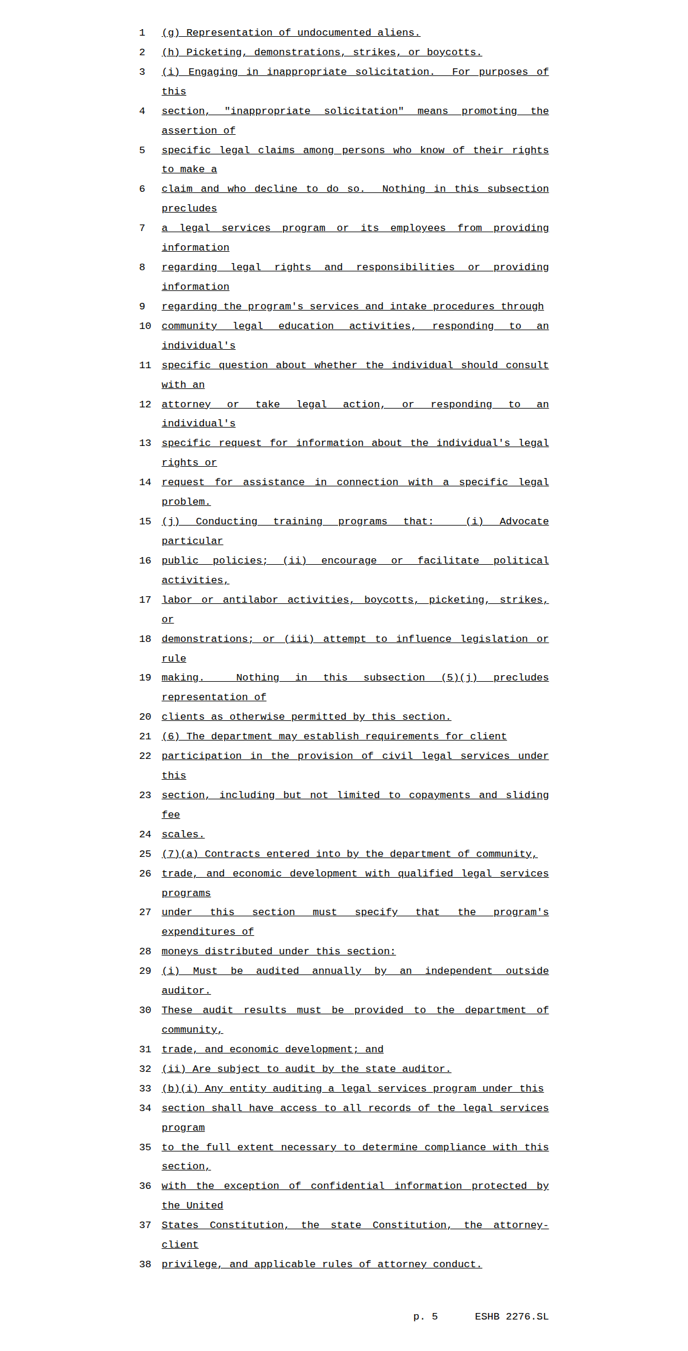| 1 | (g) Representation of undocumented aliens. |
| 2 | (h) Picketing, demonstrations, strikes, or boycotts. |
| 3 | (i) Engaging in inappropriate solicitation. For purposes of this |
| 4 | section, "inappropriate solicitation" means promoting the assertion of |
| 5 | specific legal claims among persons who know of their rights to make a |
| 6 | claim and who decline to do so. Nothing in this subsection precludes |
| 7 | a legal services program or its employees from providing information |
| 8 | regarding legal rights and responsibilities or providing information |
| 9 | regarding the program's services and intake procedures through |
| 10 | community legal education activities, responding to an individual's |
| 11 | specific question about whether the individual should consult with an |
| 12 | attorney or take legal action, or responding to an individual's |
| 13 | specific request for information about the individual's legal rights or |
| 14 | request for assistance in connection with a specific legal problem. |
| 15 | (j) Conducting training programs that: (i) Advocate particular |
| 16 | public policies; (ii) encourage or facilitate political activities, |
| 17 | labor or antilabor activities, boycotts, picketing, strikes, or |
| 18 | demonstrations; or (iii) attempt to influence legislation or rule |
| 19 | making. Nothing in this subsection (5)(j) precludes representation of |
| 20 | clients as otherwise permitted by this section. |
| 21 | (6) The department may establish requirements for client |
| 22 | participation in the provision of civil legal services under this |
| 23 | section, including but not limited to copayments and sliding fee |
| 24 | scales. |
| 25 | (7)(a) Contracts entered into by the department of community, |
| 26 | trade, and economic development with qualified legal services programs |
| 27 | under this section must specify that the program's expenditures of |
| 28 | moneys distributed under this section: |
| 29 | (i) Must be audited annually by an independent outside auditor. |
| 30 | These audit results must be provided to the department of community, |
| 31 | trade, and economic development; and |
| 32 | (ii) Are subject to audit by the state auditor. |
| 33 | (b)(i) Any entity auditing a legal services program under this |
| 34 | section shall have access to all records of the legal services program |
| 35 | to the full extent necessary to determine compliance with this section, |
| 36 | with the exception of confidential information protected by the United |
| 37 | States Constitution, the state Constitution, the attorney-client |
| 38 | privilege, and applicable rules of attorney conduct. |
p. 5 ESHB 2276.SL